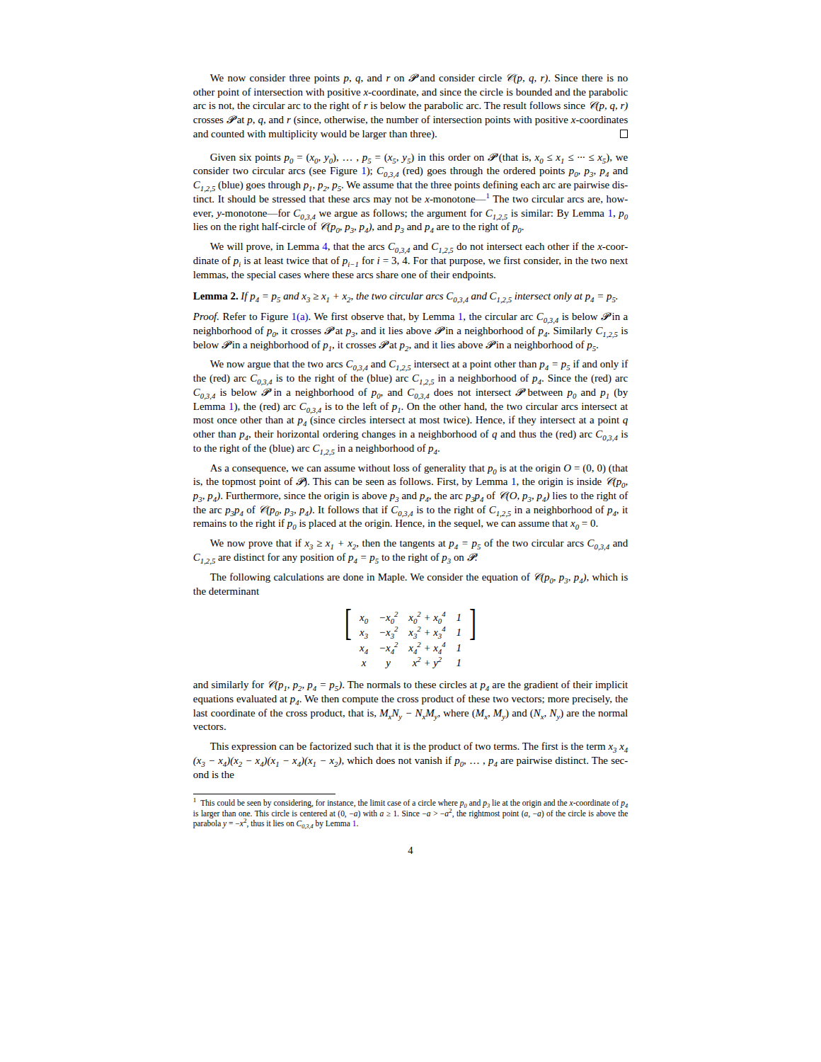We now consider three points p, q, and r on 𝓟 and consider circle 𝒞(p, q, r). Since there is no other point of intersection with positive x-coordinate, and since the circle is bounded and the parabolic arc is not, the circular arc to the right of r is below the parabolic arc. The result follows since 𝒞(p, q, r) crosses 𝓟 at p, q, and r (since, otherwise, the number of intersection points with positive x-coordinates and counted with multiplicity would be larger than three).
Given six points p0 = (x0, y0), … , p5 = (x5, y5) in this order on 𝓟 (that is, x0 ≤ x1 ≤ ··· ≤ x5), we consider two circular arcs (see Figure 1); C0,3,4 (red) goes through the ordered points p0, p3, p4 and C1,2,5 (blue) goes through p1, p2, p5. We assume that the three points defining each arc are pairwise distinct. It should be stressed that these arcs may not be x-monotone—1 The two circular arcs are, however, y-monotone—for C0,3,4 we argue as follows; the argument for C1,2,5 is similar: By Lemma 1, p0 lies on the right half-circle of 𝒞(p0, p3, p4), and p3 and p4 are to the right of p0.
We will prove, in Lemma 4, that the arcs C0,3,4 and C1,2,5 do not intersect each other if the x-coordinate of pi is at least twice that of pi−1 for i = 3, 4. For that purpose, we first consider, in the two next lemmas, the special cases where these arcs share one of their endpoints.
Lemma 2. If p4 = p5 and x3 ≥ x1 + x2, the two circular arcs C0,3,4 and C1,2,5 intersect only at p4 = p5.
Proof. Refer to Figure 1(a). We first observe that, by Lemma 1, the circular arc C0,3,4 is below 𝓟 in a neighborhood of p0, it crosses 𝓟 at p3, and it lies above 𝓟 in a neighborhood of p4. Similarly C1,2,5 is below 𝓟 in a neighborhood of p1, it crosses 𝓟 at p2, and it lies above 𝓟 in a neighborhood of p5.
We now argue that the two arcs C0,3,4 and C1,2,5 intersect at a point other than p4 = p5 if and only if the (red) arc C0,3,4 is to the right of the (blue) arc C1,2,5 in a neighborhood of p4. Since the (red) arc C0,3,4 is below 𝓟 in a neighborhood of p0, and C0,3,4 does not intersect 𝓟 between p0 and p1 (by Lemma 1), the (red) arc C0,3,4 is to the left of p1. On the other hand, the two circular arcs intersect at most once other than at p4 (since circles intersect at most twice). Hence, if they intersect at a point q other than p4, their horizontal ordering changes in a neighborhood of q and thus the (red) arc C0,3,4 is to the right of the (blue) arc C1,2,5 in a neighborhood of p4.
As a consequence, we can assume without loss of generality that p0 is at the origin O = (0, 0) (that is, the topmost point of 𝓟). This can be seen as follows. First, by Lemma 1, the origin is inside 𝒞(p0, p3, p4). Furthermore, since the origin is above p3 and p4, the arc p3p4 of 𝒞(O, p3, p4) lies to the right of the arc p3p4 of 𝒞(p0, p3, p4). It follows that if C0,3,4 is to the right of C1,2,5 in a neighborhood of p4, it remains to the right if p0 is placed at the origin. Hence, in the sequel, we can assume that x0 = 0.
We now prove that if x3 ≥ x1 + x2, then the tangents at p4 = p5 of the two circular arcs C0,3,4 and C1,2,5 are distinct for any position of p4 = p5 to the right of p3 on 𝓟.
The following calculations are done in Maple. We consider the equation of 𝒞(p0, p3, p4), which is the determinant
[
| x 0 | −x 0 2 | x 0 2 + x 0 4 | 1 |
| x 3 | −x 3 2 | x 3 2 + x 3 4 | 1 |
| x 4 | −x 4 2 | x 4 2 + x 4 4 | 1 |
| x | y | x 2 + y 2 | 1 |
]
and similarly for 𝒞(p1, p2, p4 = p5). The normals to these circles at p4 are the gradient of their implicit equations evaluated at p4. We then compute the cross product of these two vectors; more precisely, the last coordinate of the cross product, that is, MxNy − NxMy, where (Mx, My) and (Nx, Ny) are the normal vectors.
This expression can be factorized such that it is the product of two terms. The first is the term x3 x4 (x3 − x4)(x2 − x4)(x1 − x4)(x1 − x2), which does not vanish if p0, … , p4 are pairwise distinct. The second is the
1 This could be seen by considering, for instance, the limit case of a circle where p0 and p3 lie at the origin and the x-coordinate of p4 is larger than one. This circle is centered at (0, −a) with a ≥ 1. Since −a > −a2, the rightmost point (a, −a) of the circle is above the parabola y = −x2, thus it lies on C0,3,4 by Lemma 1.
4